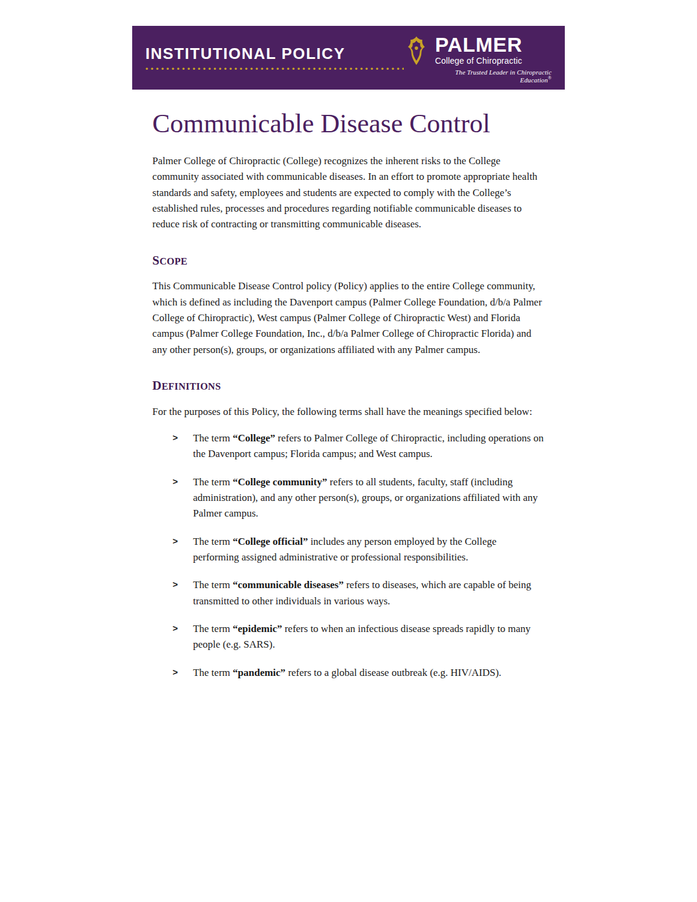Institutional Policy
••••••••••••••••••••••••••••••••••••••••••••••••••••••••••••••••••••••••
PALMER College of Chiropractic The Trusted Leader in Chiropractic Education®
Communicable Disease Control
Palmer College of Chiropractic (College) recognizes the inherent risks to the College community associated with communicable diseases. In an effort to promote appropriate health standards and safety, employees and students are expected to comply with the College’s established rules, processes and procedures regarding notifiable communicable diseases to reduce risk of contracting or transmitting communicable diseases.
SCOPE
This Communicable Disease Control policy (Policy) applies to the entire College community, which is defined as including the Davenport campus (Palmer College Foundation, d/b/a Palmer College of Chiropractic), West campus (Palmer College of Chiropractic West) and Florida campus (Palmer College Foundation, Inc., d/b/a Palmer College of Chiropractic Florida) and any other person(s), groups, or organizations affiliated with any Palmer campus.
DEFINITIONS
For the purposes of this Policy, the following terms shall have the meanings specified below:
The term “College” refers to Palmer College of Chiropractic, including operations on the Davenport campus; Florida campus; and West campus.
The term “College community” refers to all students, faculty, staff (including administration), and any other person(s), groups, or organizations affiliated with any Palmer campus.
The term “College official” includes any person employed by the College performing assigned administrative or professional responsibilities.
The term “communicable diseases” refers to diseases, which are capable of being transmitted to other individuals in various ways.
The term “epidemic” refers to when an infectious disease spreads rapidly to many people (e.g. SARS).
The term “pandemic” refers to a global disease outbreak (e.g. HIV/AIDS).